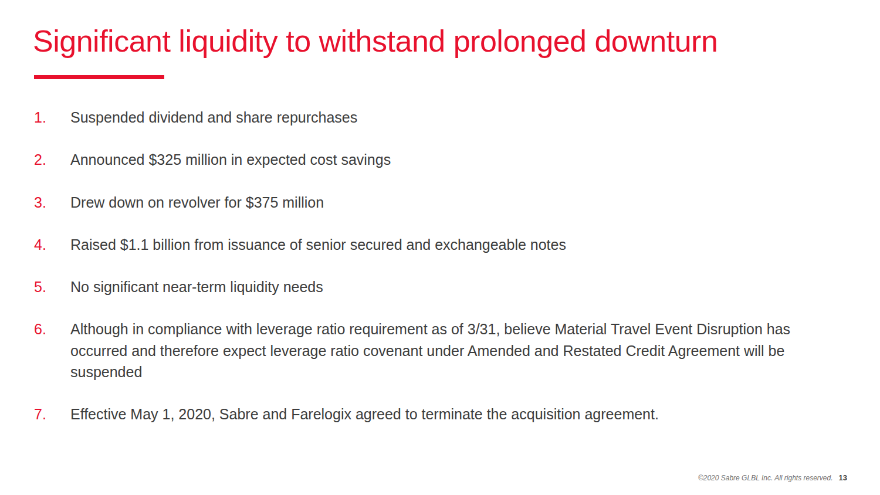Significant liquidity to withstand prolonged downturn
Suspended dividend and share repurchases
Announced $325 million in expected cost savings
Drew down on revolver for $375 million
Raised $1.1 billion from issuance of senior secured and exchangeable notes
No significant near-term liquidity needs
Although in compliance with leverage ratio requirement as of 3/31, believe Material Travel Event Disruption has occurred and therefore expect leverage ratio covenant under Amended and Restated Credit Agreement will be suspended
Effective May 1, 2020, Sabre and Farelogix agreed to terminate the acquisition agreement.
©2020 Sabre GLBL Inc. All rights reserved.13